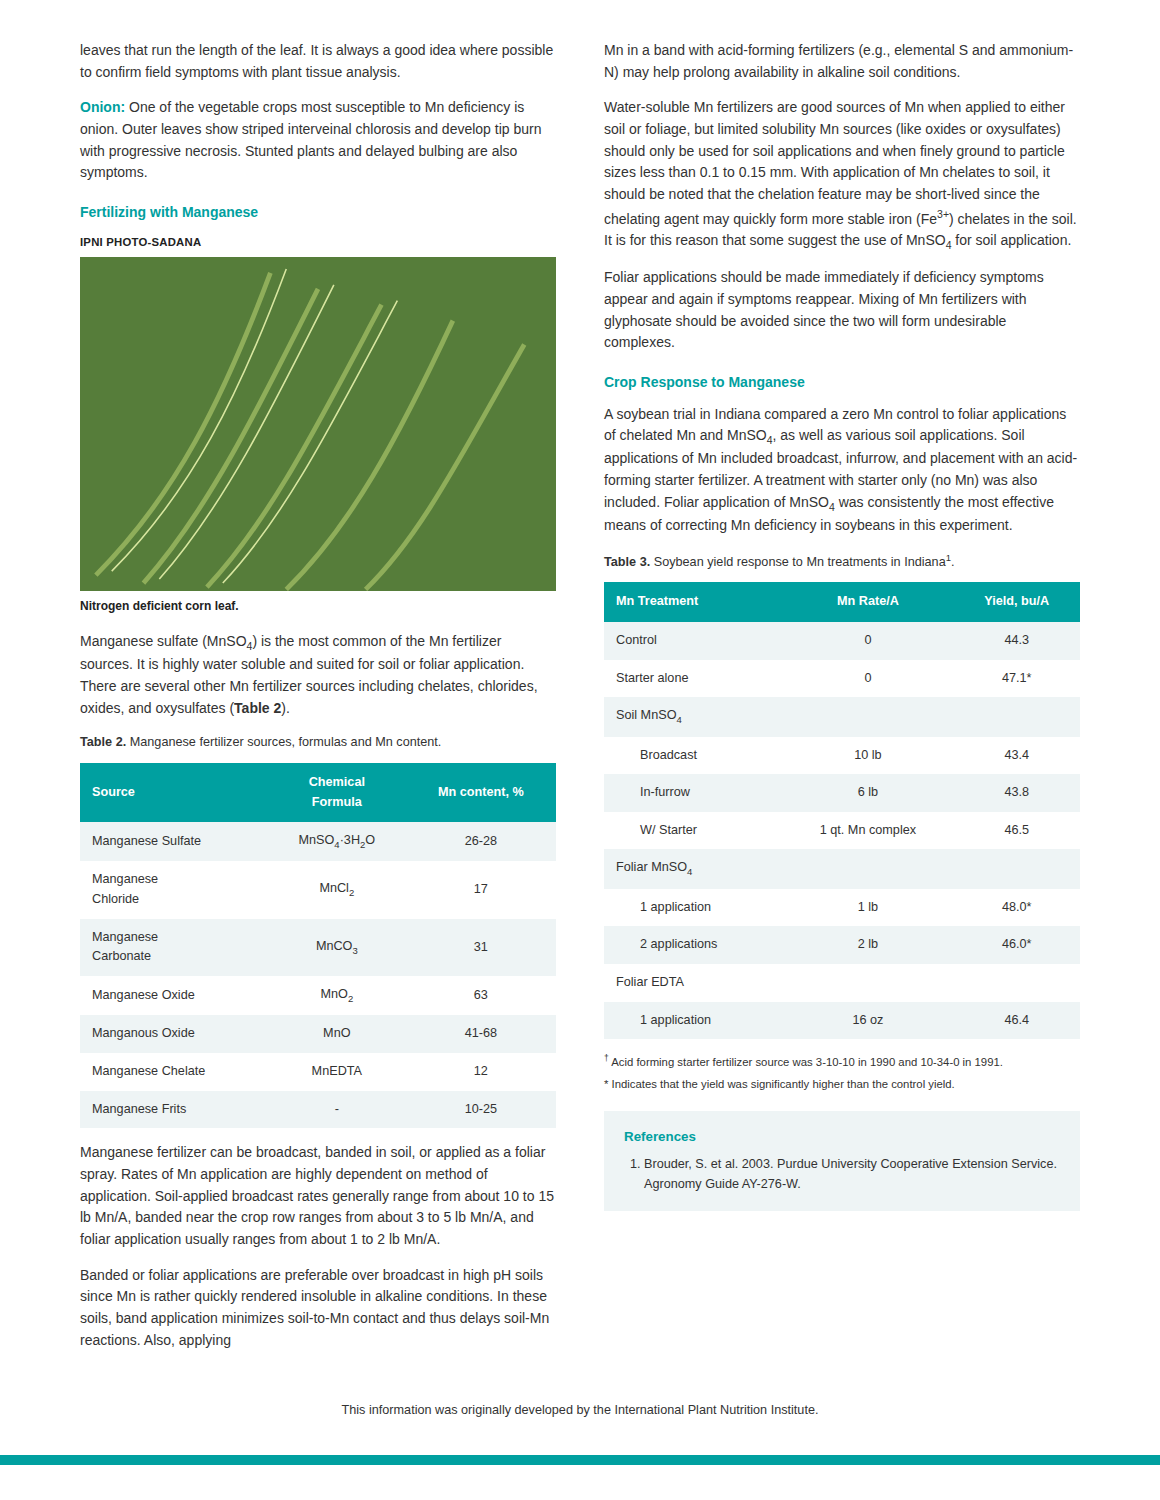leaves that run the length of the leaf. It is always a good idea where possible to confirm field symptoms with plant tissue analysis.
Onion: One of the vegetable crops most susceptible to Mn deficiency is onion. Outer leaves show striped interveinal chlorosis and develop tip burn with progressive necrosis. Stunted plants and delayed bulbing are also symptoms.
Fertilizing with Manganese
IPNI PHOTO-SADANA
Nitrogen deficient corn leaf.
Manganese sulfate (MnSO4) is the most common of the Mn fertilizer sources. It is highly water soluble and suited for soil or foliar application. There are several other Mn fertilizer sources including chelates, chlorides, oxides, and oxysulfates (Table 2).
Table 2. Manganese fertilizer sources, formulas and Mn content.
| Source | Chemical Formula | Mn content, % |
| --- | --- | --- |
| Manganese Sulfate | MnSO 4 ·3H 2 O | 26-28 |
| Manganese Chloride | MnCl 2 | 17 |
| Manganese Carbonate | MnCO 3 | 31 |
| Manganese Oxide | MnO 2 | 63 |
| Manganous Oxide | MnO | 41-68 |
| Manganese Chelate | MnEDTA | 12 |
| Manganese Frits | - | 10-25 |
Manganese fertilizer can be broadcast, banded in soil, or applied as a foliar spray. Rates of Mn application are highly dependent on method of application. Soil-applied broadcast rates generally range from about 10 to 15 lb Mn/A, banded near the crop row ranges from about 3 to 5 lb Mn/A, and foliar application usually ranges from about 1 to 2 lb Mn/A.
Banded or foliar applications are preferable over broadcast in high pH soils since Mn is rather quickly rendered insoluble in alkaline conditions. In these soils, band application minimizes soil-to-Mn contact and thus delays soil-Mn reactions. Also, applying
Mn in a band with acid-forming fertilizers (e.g., elemental S and ammonium-N) may help prolong availability in alkaline soil conditions.
Water-soluble Mn fertilizers are good sources of Mn when applied to either soil or foliage, but limited solubility Mn sources (like oxides or oxysulfates) should only be used for soil applications and when finely ground to particle sizes less than 0.1 to 0.15 mm. With application of Mn chelates to soil, it should be noted that the chelation feature may be short-lived since the chelating agent may quickly form more stable iron (Fe3+) chelates in the soil. It is for this reason that some suggest the use of MnSO4 for soil application.
Foliar applications should be made immediately if deficiency symptoms appear and again if symptoms reappear. Mixing of Mn fertilizers with glyphosate should be avoided since the two will form undesirable complexes.
Crop Response to Manganese
A soybean trial in Indiana compared a zero Mn control to foliar applications of chelated Mn and MnSO4, as well as various soil applications. Soil applications of Mn included broadcast, infurrow, and placement with an acid-forming starter fertilizer. A treatment with starter only (no Mn) was also included. Foliar application of MnSO4 was consistently the most effective means of correcting Mn deficiency in soybeans in this experiment.
Table 3. Soybean yield response to Mn treatments in Indiana1.
| Mn Treatment | Mn Rate/A | Yield, bu/A |
| --- | --- | --- |
| Control | 0 | 44.3 |
| Starter alone | 0 | 47.1* |
| Soil MnSO 4 | | |
| Broadcast | 10 lb | 43.4 |
| In-furrow | 6 lb | 43.8 |
| W/ Starter | 1 qt. Mn complex | 46.5 |
| Foliar MnSO 4 | | |
| 1 application | 1 lb | 48.0* |
| 2 applications | 2 lb | 46.0* |
| Foliar EDTA | | |
| 1 application | 16 oz | 46.4 |
† Acid forming starter fertilizer source was 3-10-10 in 1990 and 10-34-0 in 1991.
* Indicates that the yield was significantly higher than the control yield.
References
Brouder, S. et al. 2003. Purdue University Cooperative Extension Service. Agronomy Guide AY-276-W.
This information was originally developed by the International Plant Nutrition Institute.